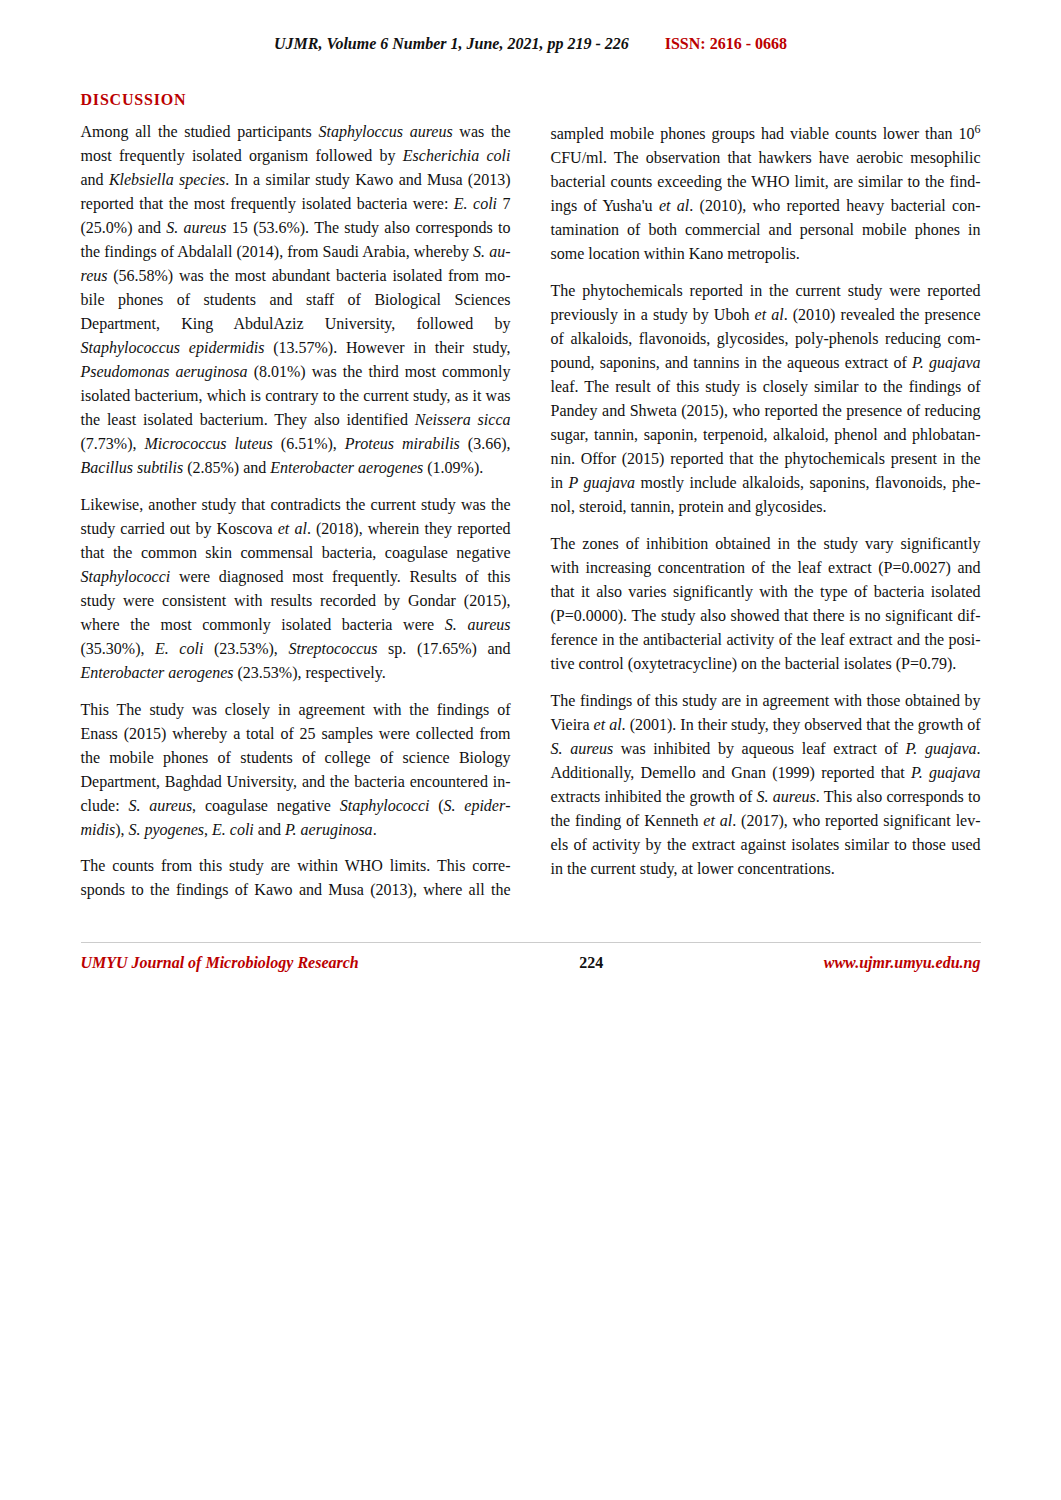UJMR, Volume 6 Number 1, June, 2021, pp 219 - 226 ISSN: 2616 - 0668
DISCUSSION
Among all the studied participants Staphyloccus aureus was the most frequently isolated organism followed by Escherichia coli and Klebsiella species. In a similar study Kawo and Musa (2013) reported that the most frequently isolated bacteria were: E. coli 7 (25.0%) and S. aureus 15 (53.6%). The study also corresponds to the findings of Abdalall (2014), from Saudi Arabia, whereby S. aureus (56.58%) was the most abundant bacteria isolated from mobile phones of students and staff of Biological Sciences Department, King AbdulAziz University, followed by Staphylococcus epidermidis (13.57%). However in their study, Pseudomonas aeruginosa (8.01%) was the third most commonly isolated bacterium, which is contrary to the current study, as it was the least isolated bacterium. They also identified Neissera sicca (7.73%), Micrococcus luteus (6.51%), Proteus mirabilis (3.66), Bacillus subtilis (2.85%) and Enterobacter aerogenes (1.09%).
Likewise, another study that contradicts the current study was the study carried out by Koscova et al. (2018), wherein they reported that the common skin commensal bacteria, coagulase negative Staphylococci were diagnosed most frequently. Results of this study were consistent with results recorded by Gondar (2015), where the most commonly isolated bacteria were S. aureus (35.30%), E. coli (23.53%), Streptococcus sp. (17.65%) and Enterobacter aerogenes (23.53%), respectively.
This The study was closely in agreement with the findings of Enass (2015) whereby a total of 25 samples were collected from the mobile phones of students of college of science Biology Department, Baghdad University, and the bacteria encountered include: S. aureus, coagulase negative Staphylococci (S. epidermidis), S. pyogenes, E. coli and P. aeruginosa.
The counts from this study are within WHO limits. This corresponds to the findings of Kawo and Musa (2013), where all the sampled mobile phones groups had viable counts lower than 106 CFU/ml. The observation that hawkers have aerobic mesophilic bacterial counts exceeding the WHO limit, are similar to the findings of Yusha'u et al. (2010), who reported heavy bacterial contamination of both commercial and personal mobile phones in some location within Kano metropolis.
The phytochemicals reported in the current study were reported previously in a study by Uboh et al. (2010) revealed the presence of alkaloids, flavonoids, glycosides, poly-phenols reducing compound, saponins, and tannins in the aqueous extract of P. guajava leaf. The result of this study is closely similar to the findings of Pandey and Shweta (2015), who reported the presence of reducing sugar, tannin, saponin, terpenoid, alkaloid, phenol and phlobatannin. Offor (2015) reported that the phytochemicals present in the in P guajava mostly include alkaloids, saponins, flavonoids, phenol, steroid, tannin, protein and glycosides.
The zones of inhibition obtained in the study vary significantly with increasing concentration of the leaf extract (P=0.0027) and that it also varies significantly with the type of bacteria isolated (P=0.0000). The study also showed that there is no significant difference in the antibacterial activity of the leaf extract and the positive control (oxytetracycline) on the bacterial isolates (P=0.79).
The findings of this study are in agreement with those obtained by Vieira et al. (2001). In their study, they observed that the growth of S. aureus was inhibited by aqueous leaf extract of P. guajava. Additionally, Demello and Gnan (1999) reported that P. guajava extracts inhibited the growth of S. aureus. This also corresponds to the finding of Kenneth et al. (2017), who reported significant levels of activity by the extract against isolates similar to those used in the current study, at lower concentrations.
UMYU Journal of Microbiology Research 224 www.ujmr.umyu.edu.ng